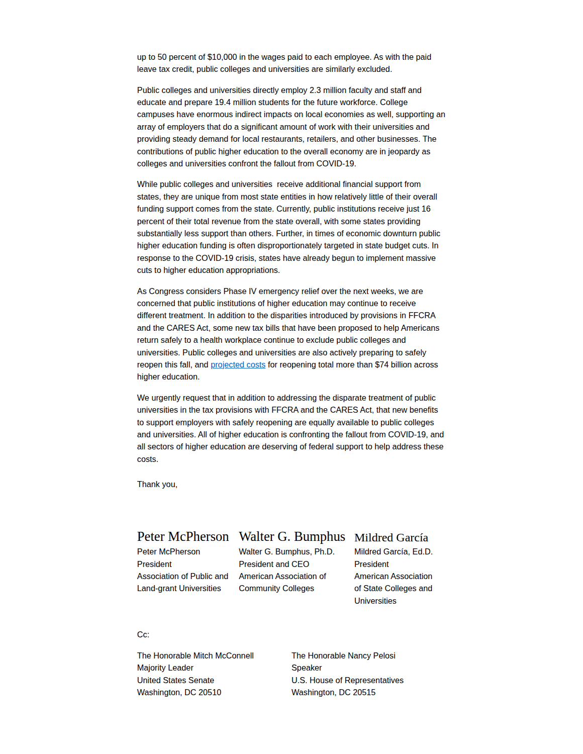up to 50 percent of $10,000 in the wages paid to each employee. As with the paid leave tax credit, public colleges and universities are similarly excluded.
Public colleges and universities directly employ 2.3 million faculty and staff and educate and prepare 19.4 million students for the future workforce. College campuses have enormous indirect impacts on local economies as well, supporting an array of employers that do a significant amount of work with their universities and providing steady demand for local restaurants, retailers, and other businesses. The contributions of public higher education to the overall economy are in jeopardy as colleges and universities confront the fallout from COVID-19.
While public colleges and universities receive additional financial support from states, they are unique from most state entities in how relatively little of their overall funding support comes from the state. Currently, public institutions receive just 16 percent of their total revenue from the state overall, with some states providing substantially less support than others. Further, in times of economic downturn public higher education funding is often disproportionately targeted in state budget cuts. In response to the COVID-19 crisis, states have already begun to implement massive cuts to higher education appropriations.
As Congress considers Phase IV emergency relief over the next weeks, we are concerned that public institutions of higher education may continue to receive different treatment. In addition to the disparities introduced by provisions in FFCRA and the CARES Act, some new tax bills that have been proposed to help Americans return safely to a health workplace continue to exclude public colleges and universities. Public colleges and universities are also actively preparing to safely reopen this fall, and projected costs for reopening total more than $74 billion across higher education.
We urgently request that in addition to addressing the disparate treatment of public universities in the tax provisions with FFCRA and the CARES Act, that new benefits to support employers with safely reopening are equally available to public colleges and universities. All of higher education is confronting the fallout from COVID-19, and all sectors of higher education are deserving of federal support to help address these costs.
Thank you,
| Peter McPherson Peter McPherson President Association of Public and Land-grant Universities | Walter G. Bumphus Walter G. Bumphus, Ph.D. President and CEO American Association of Community Colleges | Mildred García Mildred García, Ed.D. President American Association of State Colleges and Universities |
Cc:
| The Honorable Mitch McConnell Majority Leader United States Senate Washington, DC 20510 | The Honorable Nancy Pelosi Speaker U.S. House of Representatives Washington, DC 20515 |